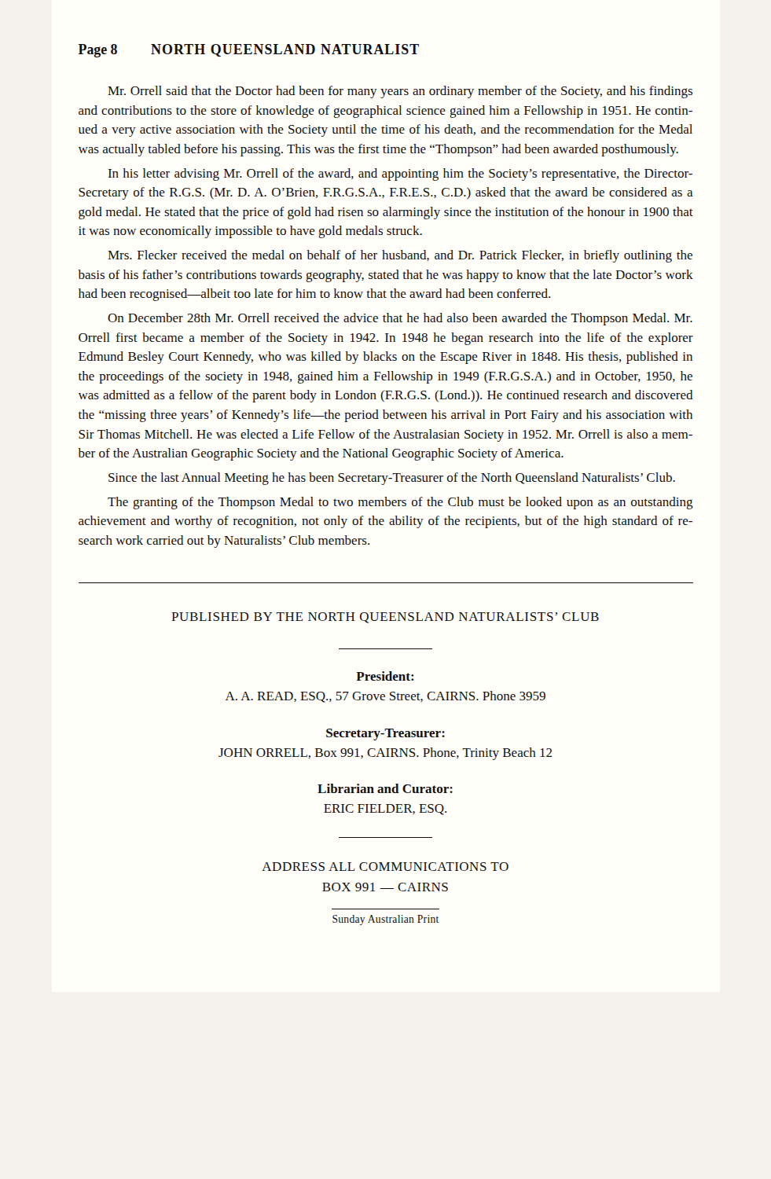Page 8 North Queensland Naturalist
Mr. Orrell said that the Doctor had been for many years an ordinary member of the Society, and his findings and contributions to the store of knowledge of geographical science gained him a Fellowship in 1951. He continued a very active association with the Society until the time of his death, and the recommendation for the Medal was actually tabled before his passing. This was the first time the “Thompson” had been awarded posthumously.
In his letter advising Mr. Orrell of the award, and appointing him the Society’s representative, the Director-Secretary of the R.G.S. (Mr. D. A. O’Brien, F.R.G.S.A., F.R.E.S., C.D.) asked that the award be considered as a gold medal. He stated that the price of gold had risen so alarmingly since the institution of the honour in 1900 that it was now economically impossible to have gold medals struck.
Mrs. Flecker received the medal on behalf of her husband, and Dr. Patrick Flecker, in briefly outlining the basis of his father’s contributions towards geography, stated that he was happy to know that the late Doctor’s work had been recognised—albeit too late for him to know that the award had been conferred.
On December 28th Mr. Orrell received the advice that he had also been awarded the Thompson Medal. Mr. Orrell first became a member of the Society in 1942. In 1948 he began research into the life of the explorer Edmund Besley Court Kennedy, who was killed by blacks on the Escape River in 1848. His thesis, published in the proceedings of the society in 1948, gained him a Fellowship in 1949 (F.R.G.S.A.) and in October, 1950, he was admitted as a fellow of the parent body in London (F.R.G.S. (Lond.)). He continued research and discovered the “missing three years’ of Kennedy’s life—the period between his arrival in Port Fairy and his association with Sir Thomas Mitchell. He was elected a Life Fellow of the Australasian Society in 1952. Mr. Orrell is also a member of the Australian Geographic Society and the National Geographic Society of America.
Since the last Annual Meeting he has been Secretary-Treasurer of the North Queensland Naturalists’ Club.
The granting of the Thompson Medal to two members of the Club must be looked upon as an outstanding achievement and worthy of recognition, not only of the ability of the recipients, but of the high standard of research work carried out by Naturalists’ Club members.
Published by the North Queensland Naturalists’ Club
President:
A. A. READ, ESQ., 57 Grove Street, CAIRNS. Phone 3959
Secretary-Treasurer:
JOHN ORRELL, Box 991, CAIRNS. Phone, Trinity Beach 12
Librarian and Curator:
ERIC FIELDER, ESQ.
Address all communications to
Box 991 — Cairns
Sunday Australian Print